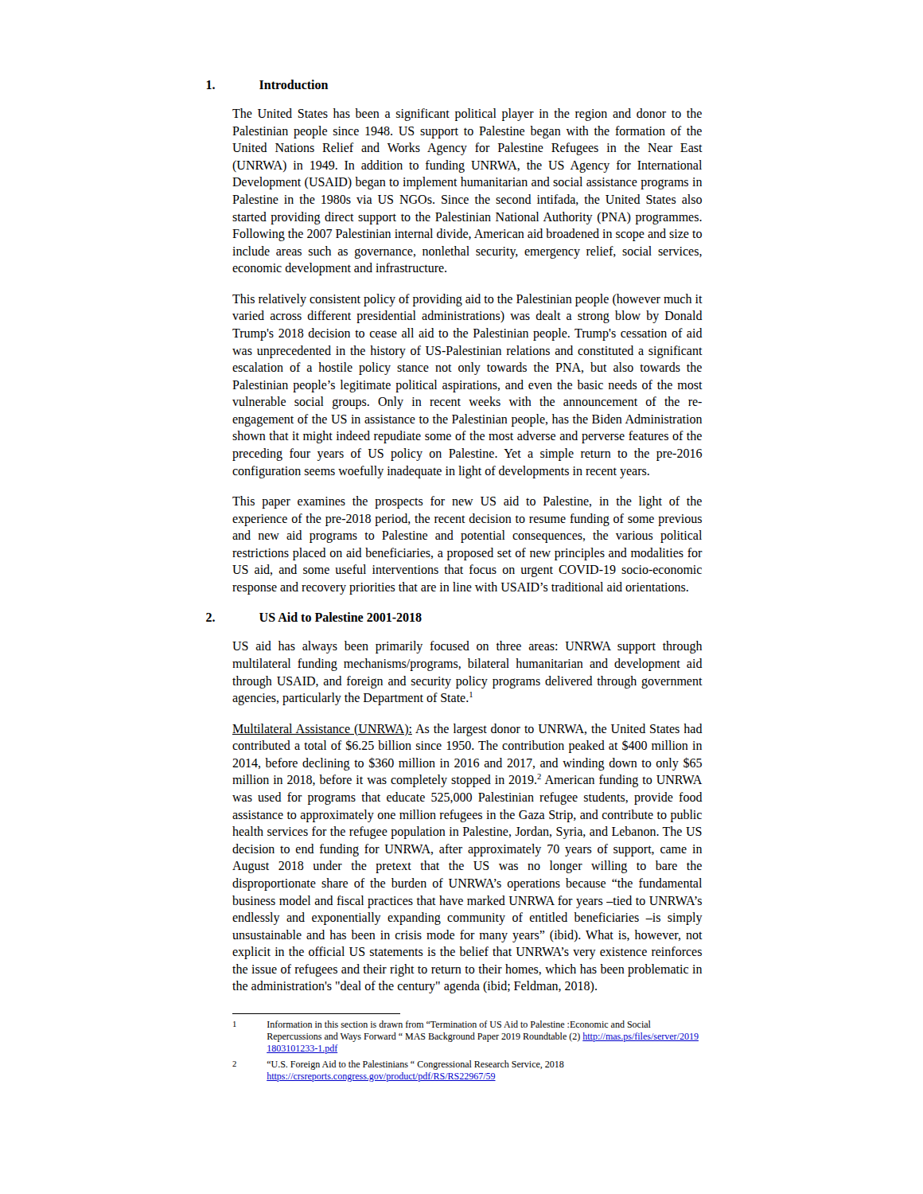1. Introduction
The United States has been a significant political player in the region and donor to the Palestinian people since 1948. US support to Palestine began with the formation of the United Nations Relief and Works Agency for Palestine Refugees in the Near East (UNRWA) in 1949. In addition to funding UNRWA, the US Agency for International Development (USAID) began to implement humanitarian and social assistance programs in Palestine in the 1980s via US NGOs. Since the second intifada, the United States also started providing direct support to the Palestinian National Authority (PNA) programmes. Following the 2007 Palestinian internal divide, American aid broadened in scope and size to include areas such as governance, nonlethal security, emergency relief, social services, economic development and infrastructure.
This relatively consistent policy of providing aid to the Palestinian people (however much it varied across different presidential administrations) was dealt a strong blow by Donald Trump's 2018 decision to cease all aid to the Palestinian people. Trump's cessation of aid was unprecedented in the history of US-Palestinian relations and constituted a significant escalation of a hostile policy stance not only towards the PNA, but also towards the Palestinian people’s legitimate political aspirations, and even the basic needs of the most vulnerable social groups. Only in recent weeks with the announcement of the re-engagement of the US in assistance to the Palestinian people, has the Biden Administration shown that it might indeed repudiate some of the most adverse and perverse features of the preceding four years of US policy on Palestine. Yet a simple return to the pre-2016 configuration seems woefully inadequate in light of developments in recent years.
This paper examines the prospects for new US aid to Palestine, in the light of the experience of the pre-2018 period, the recent decision to resume funding of some previous and new aid programs to Palestine and potential consequences, the various political restrictions placed on aid beneficiaries, a proposed set of new principles and modalities for US aid, and some useful interventions that focus on urgent COVID-19 socio-economic response and recovery priorities that are in line with USAID’s traditional aid orientations.
2. US Aid to Palestine 2001-2018
US aid has always been primarily focused on three areas: UNRWA support through multilateral funding mechanisms/programs, bilateral humanitarian and development aid through USAID, and foreign and security policy programs delivered through government agencies, particularly the Department of State.1
Multilateral Assistance (UNRWA): As the largest donor to UNRWA, the United States had contributed a total of $6.25 billion since 1950. The contribution peaked at $400 million in 2014, before declining to $360 million in 2016 and 2017, and winding down to only $65 million in 2018, before it was completely stopped in 2019.2 American funding to UNRWA was used for programs that educate 525,000 Palestinian refugee students, provide food assistance to approximately one million refugees in the Gaza Strip, and contribute to public health services for the refugee population in Palestine, Jordan, Syria, and Lebanon. The US decision to end funding for UNRWA, after approximately 70 years of support, came in August 2018 under the pretext that the US was no longer willing to bare the disproportionate share of the burden of UNRWA’s operations because “the fundamental business model and fiscal practices that have marked UNRWA for years –tied to UNRWA’s endlessly and exponentially expanding community of entitled beneficiaries –is simply unsustainable and has been in crisis mode for many years” (ibid). What is, however, not explicit in the official US statements is the belief that UNRWA’s very existence reinforces the issue of refugees and their right to return to their homes, which has been problematic in the administration's "deal of the century" agenda (ibid; Feldman, 2018).
1
Information in this section is drawn from “Termination of US Aid to Palestine :Economic and Social Repercussions and Ways Forward “ MAS Background Paper 2019 Roundtable (2) http://mas.ps/files/server/20191803101233-1.pdf
2
“U.S. Foreign Aid to the Palestinians “ Congressional Research Service, 2018
https://crsreports.congress.gov/product/pdf/RS/RS22967/59